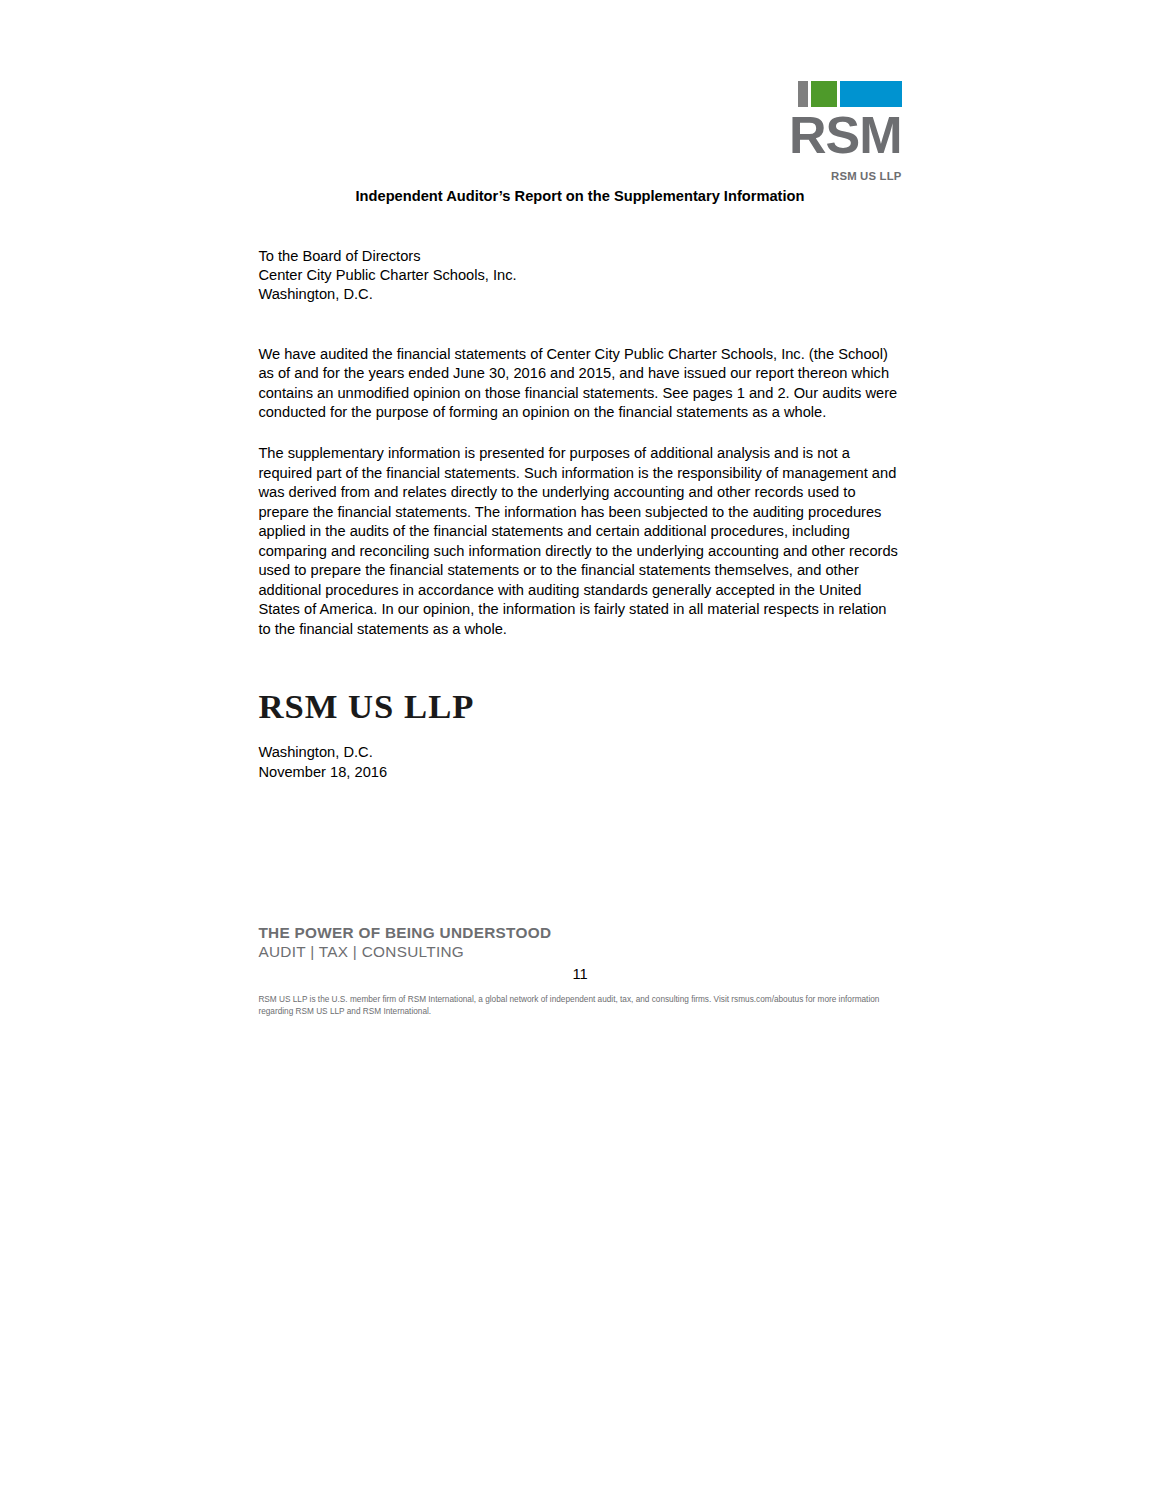RSM
RSM US LLP
Independent Auditor’s Report on the Supplementary Information
To the Board of Directors
Center City Public Charter Schools, Inc.
Washington, D.C.
We have audited the financial statements of Center City Public Charter Schools, Inc. (the School) as of and for the years ended June 30, 2016 and 2015, and have issued our report thereon which contains an unmodified opinion on those financial statements. See pages 1 and 2. Our audits were conducted for the purpose of forming an opinion on the financial statements as a whole.
The supplementary information is presented for purposes of additional analysis and is not a required part of the financial statements. Such information is the responsibility of management and was derived from and relates directly to the underlying accounting and other records used to prepare the financial statements. The information has been subjected to the auditing procedures applied in the audits of the financial statements and certain additional procedures, including comparing and reconciling such information directly to the underlying accounting and other records used to prepare the financial statements or to the financial statements themselves, and other additional procedures in accordance with auditing standards generally accepted in the United States of America. In our opinion, the information is fairly stated in all material respects in relation to the financial statements as a whole.
RSM US LLP
Washington, D.C.
November 18, 2016
THE POWER OF BEING UNDERSTOOD
AUDIT | TAX | CONSULTING
11
RSM US LLP is the U.S. member firm of RSM International, a global network of independent audit, tax, and consulting firms. Visit rsmus.com/aboutus for more information regarding RSM US LLP and RSM International.